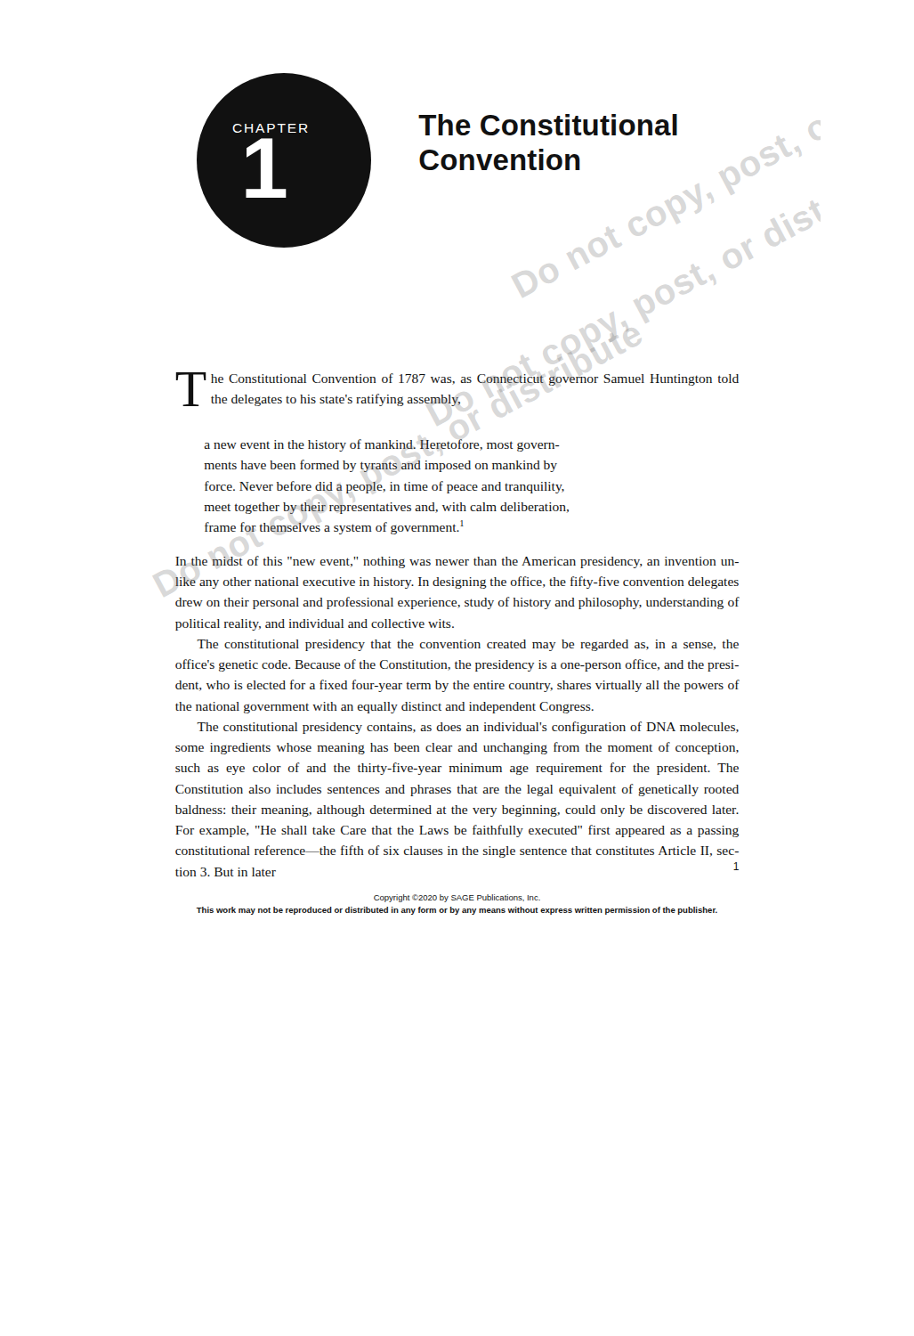Do not copy, post, or distribute Do not copy, post, or distribute Do not copy, post, or distribute
Chapter 1
The Constitutional
Convention
The Constitutional Convention of 1787 was, as Connecticut governor Samuel Huntington told the delegates to his state's ratifying assembly,
a new event in the history of mankind. Heretofore, most governments have been formed by tyrants and imposed on mankind by force. Never before did a people, in time of peace and tranquility, meet together by their representatives and, with calm deliberation, frame for themselves a system of government.1
In the midst of this "new event," nothing was newer than the American presidency, an invention unlike any other national executive in history. In designing the office, the fifty-five convention delegates drew on their personal and professional experience, study of history and philosophy, understanding of political reality, and individual and collective wits.
The constitutional presidency that the convention created may be regarded as, in a sense, the office's genetic code. Because of the Constitution, the presidency is a one-person office, and the president, who is elected for a fixed four-year term by the entire country, shares virtually all the powers of the national government with an equally distinct and independent Congress.
The constitutional presidency contains, as does an individual's configuration of DNA molecules, some ingredients whose meaning has been clear and unchanging from the moment of conception, such as eye color of and the thirty-five-year minimum age requirement for the president. The Constitution also includes sentences and phrases that are the legal equivalent of genetically rooted baldness: their meaning, although determined at the very beginning, could only be discovered later. For example, "He shall take Care that the Laws be faithfully executed" first appeared as a passing constitutional reference—the fifth of six clauses in the single sentence that constitutes Article II, section 3. But in later
1
Copyright ©2020 by SAGE Publications, Inc.
This work may not be reproduced or distributed in any form or by any means without express written permission of the publisher.